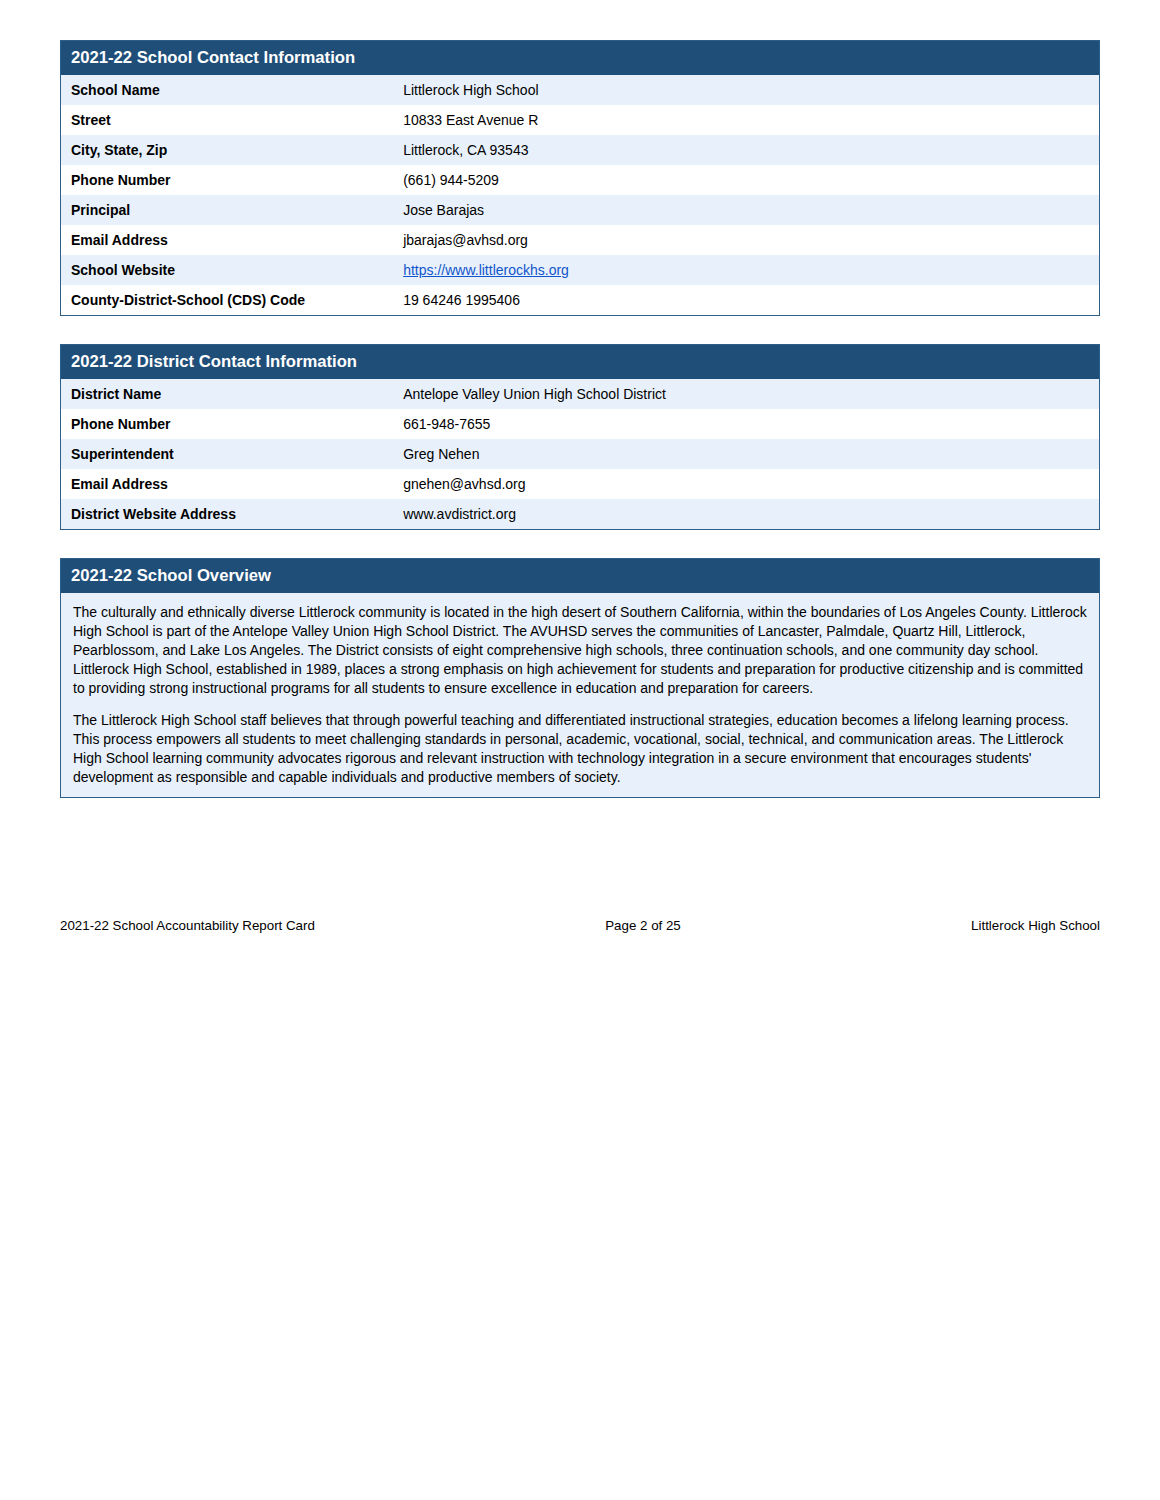2021-22 School Contact Information
| School Name | Littlerock High School |
| Street | 10833 East Avenue R |
| City, State, Zip | Littlerock, CA 93543 |
| Phone Number | (661) 944-5209 |
| Principal | Jose Barajas |
| Email Address | jbarajas@avhsd.org |
| School Website | https://www.littlerockhs.org |
| County-District-School (CDS) Code | 19 64246 1995406 |
2021-22 District Contact Information
| District Name | Antelope Valley Union High School District |
| Phone Number | 661-948-7655 |
| Superintendent | Greg Nehen |
| Email Address | gnehen@avhsd.org |
| District Website Address | www.avdistrict.org |
2021-22 School Overview
The culturally and ethnically diverse Littlerock community is located in the high desert of Southern California, within the boundaries of Los Angeles County. Littlerock High School is part of the Antelope Valley Union High School District. The AVUHSD serves the communities of Lancaster, Palmdale, Quartz Hill, Littlerock, Pearblossom, and Lake Los Angeles. The District consists of eight comprehensive high schools, three continuation schools, and one community day school. Littlerock High School, established in 1989, places a strong emphasis on high achievement for students and preparation for productive citizenship and is committed to providing strong instructional programs for all students to ensure excellence in education and preparation for careers.
The Littlerock High School staff believes that through powerful teaching and differentiated instructional strategies, education becomes a lifelong learning process. This process empowers all students to meet challenging standards in personal, academic, vocational, social, technical, and communication areas. The Littlerock High School learning community advocates rigorous and relevant instruction with technology integration in a secure environment that encourages students' development as responsible and capable individuals and productive members of society.
2021-22 School Accountability Report Card Page 2 of 25 Littlerock High School